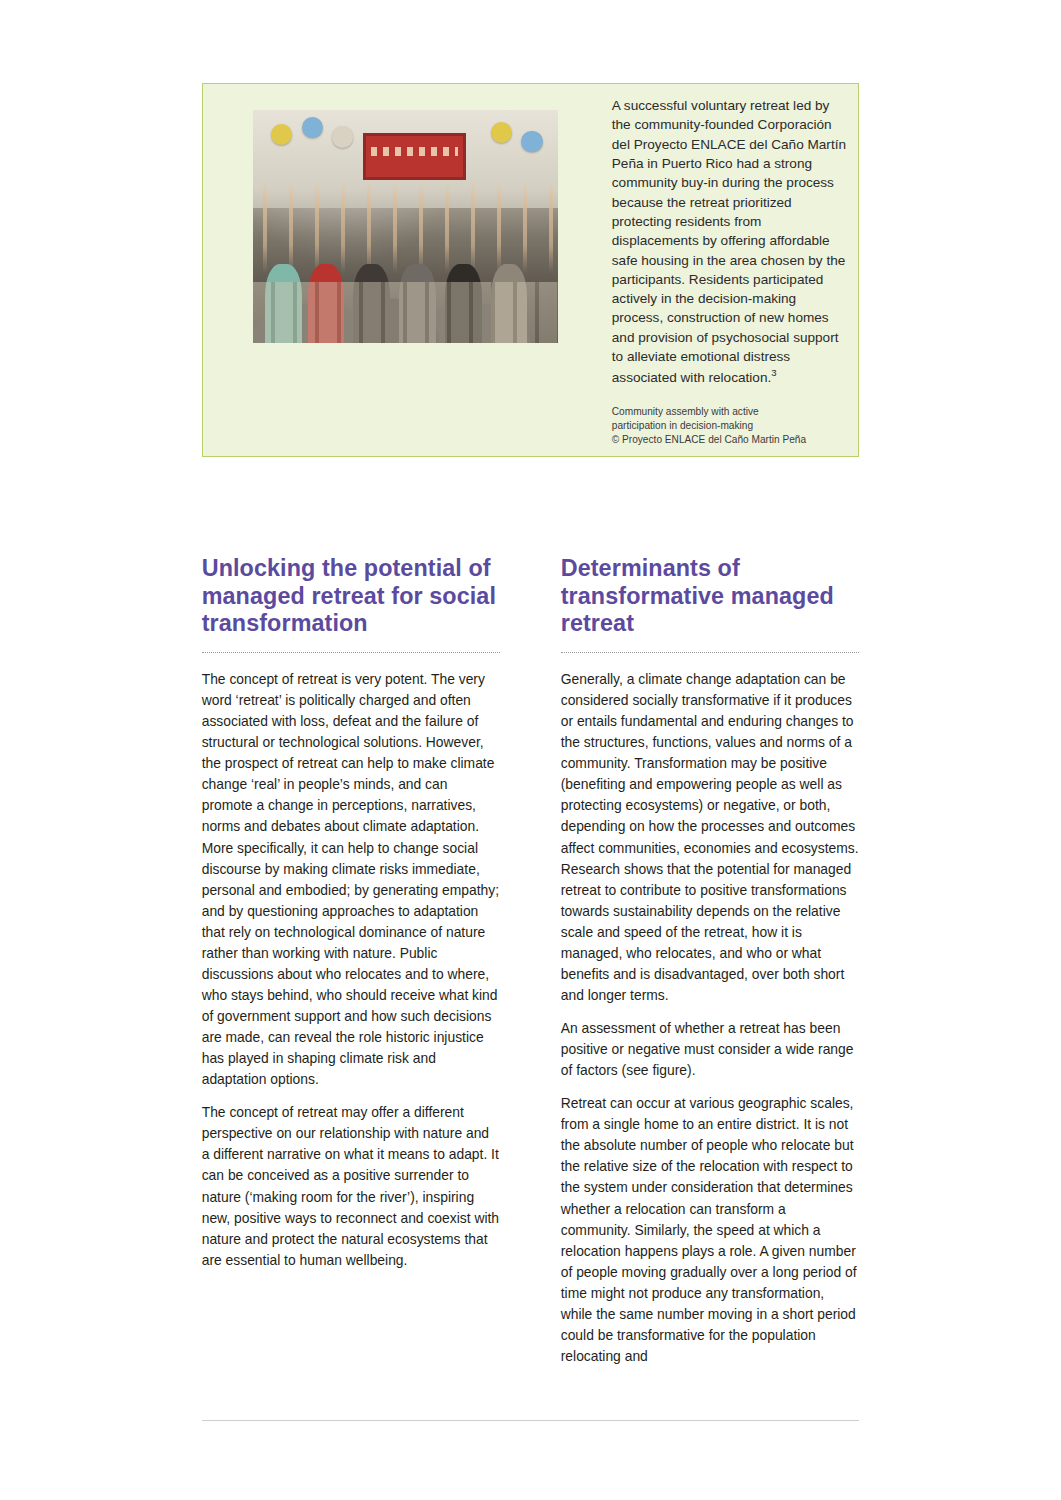A successful voluntary retreat led by the community-founded Corporación del Proyecto ENLACE del Caño Martín Peña in Puerto Rico had a strong community buy-in during the process because the retreat prioritized protecting residents from displacements by offering affordable safe housing in the area chosen by the participants. Residents participated actively in the decision-making process, construction of new homes and provision of psychosocial support to alleviate emotional distress associated with relocation.3
Community assembly with active
participation in decision-making
© Proyecto ENLACE del Caño Martin Peña
Unlocking the potential of managed retreat for social transformation
The concept of retreat is very potent. The very word ‘retreat’ is politically charged and often associated with loss, defeat and the failure of structural or technological solutions. However, the prospect of retreat can help to make climate change ‘real’ in people’s minds, and can promote a change in perceptions, narratives, norms and debates about climate adaptation. More specifically, it can help to change social discourse by making climate risks immediate, personal and embodied; by generating empathy; and by questioning approaches to adaptation that rely on technological dominance of nature rather than working with nature. Public discussions about who relocates and to where, who stays behind, who should receive what kind of government support and how such decisions are made, can reveal the role historic injustice has played in shaping climate risk and adaptation options.
The concept of retreat may offer a different perspective on our relationship with nature and a different narrative on what it means to adapt. It can be conceived as a positive surrender to nature (‘making room for the river’), inspiring new, positive ways to reconnect and coexist with nature and protect the natural ecosystems that are essential to human wellbeing.
Determinants of transformative managed retreat
Generally, a climate change adaptation can be considered socially transformative if it produces or entails fundamental and enduring changes to the structures, functions, values and norms of a community. Transformation may be positive (benefiting and empowering people as well as protecting ecosystems) or negative, or both, depending on how the processes and outcomes affect communities, economies and ecosystems. Research shows that the potential for managed retreat to contribute to positive transformations towards sustainability depends on the relative scale and speed of the retreat, how it is managed, who relocates, and who or what benefits and is disadvantaged, over both short and longer terms.
An assessment of whether a retreat has been positive or negative must consider a wide range of factors (see figure).
Retreat can occur at various geographic scales, from a single home to an entire district. It is not the absolute number of people who relocate but the relative size of the relocation with respect to the system under consideration that determines whether a relocation can transform a community. Similarly, the speed at which a relocation happens plays a role. A given number of people moving gradually over a long period of time might not produce any transformation, while the same number moving in a short period could be transformative for the population relocating and